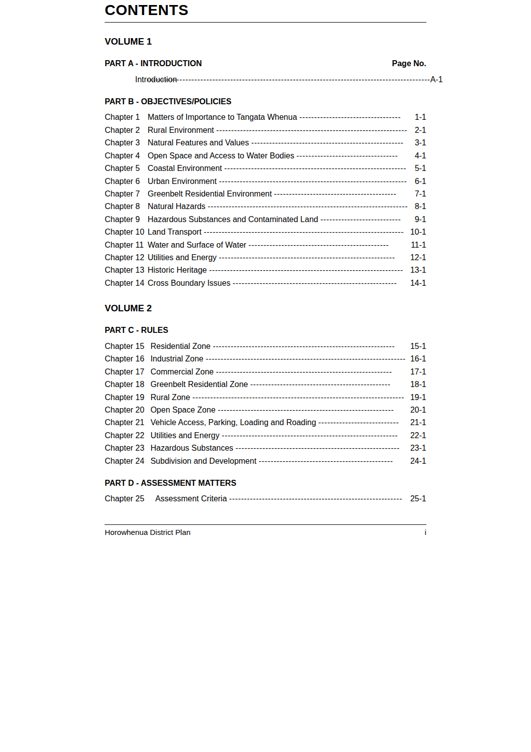CONTENTS
VOLUME 1
PART A - INTRODUCTION Page No.
| Introduction | ----------------------------------------------------------------------------------------------- | A-1 |
PART B - OBJECTIVES/POLICIES
| Chapter 1 | Matters of Importance to Tangata Whenua ---------------------------------- | 1-1 |
| Chapter 2 | Rural Environment ---------------------------------------------------------------- | 2-1 |
| Chapter 3 | Natural Features and Values --------------------------------------------------- | 3-1 |
| Chapter 4 | Open Space and Access to Water Bodies ---------------------------------- | 4-1 |
| Chapter 5 | Coastal Environment ------------------------------------------------------------- | 5-1 |
| Chapter 6 | Urban Environment --------------------------------------------------------------- | 6-1 |
| Chapter 7 | Greenbelt Residential Environment ----------------------------------------- | 7-1 |
| Chapter 8 | Natural Hazards ------------------------------------------------------------------- | 8-1 |
| Chapter 9 | Hazardous Substances and Contaminated Land --------------------------- | 9-1 |
| Chapter 10 | Land Transport ------------------------------------------------------------------- | 10-1 |
| Chapter 11 | Water and Surface of Water ----------------------------------------------- | 11-1 |
| Chapter 12 | Utilities and Energy ----------------------------------------------------------- | 12-1 |
| Chapter 13 | Historic Heritage ----------------------------------------------------------------- | 13-1 |
| Chapter 14 | Cross Boundary Issues ------------------------------------------------------- | 14-1 |
VOLUME 2
PART C - RULES
| Chapter 15 | Residential Zone ------------------------------------------------------------- | 15-1 |
| Chapter 16 | Industrial Zone ------------------------------------------------------------------- | 16-1 |
| Chapter 17 | Commercial Zone ----------------------------------------------------------- | 17-1 |
| Chapter 18 | Greenbelt Residential Zone ----------------------------------------------- | 18-1 |
| Chapter 19 | Rural Zone ----------------------------------------------------------------------- | 19-1 |
| Chapter 20 | Open Space Zone ----------------------------------------------------------- | 20-1 |
| Chapter 21 | Vehicle Access, Parking, Loading and Roading --------------------------- | 21-1 |
| Chapter 22 | Utilities and Energy ----------------------------------------------------------- | 22-1 |
| Chapter 23 | Hazardous Substances ------------------------------------------------------- | 23-1 |
| Chapter 24 | Subdivision and Development --------------------------------------------- | 24-1 |
PART D - ASSESSMENT MATTERS
| Chapter 25 | Assessment Criteria ---------------------------------------------------------- | 25-1 |
Horowhenua District Plan i